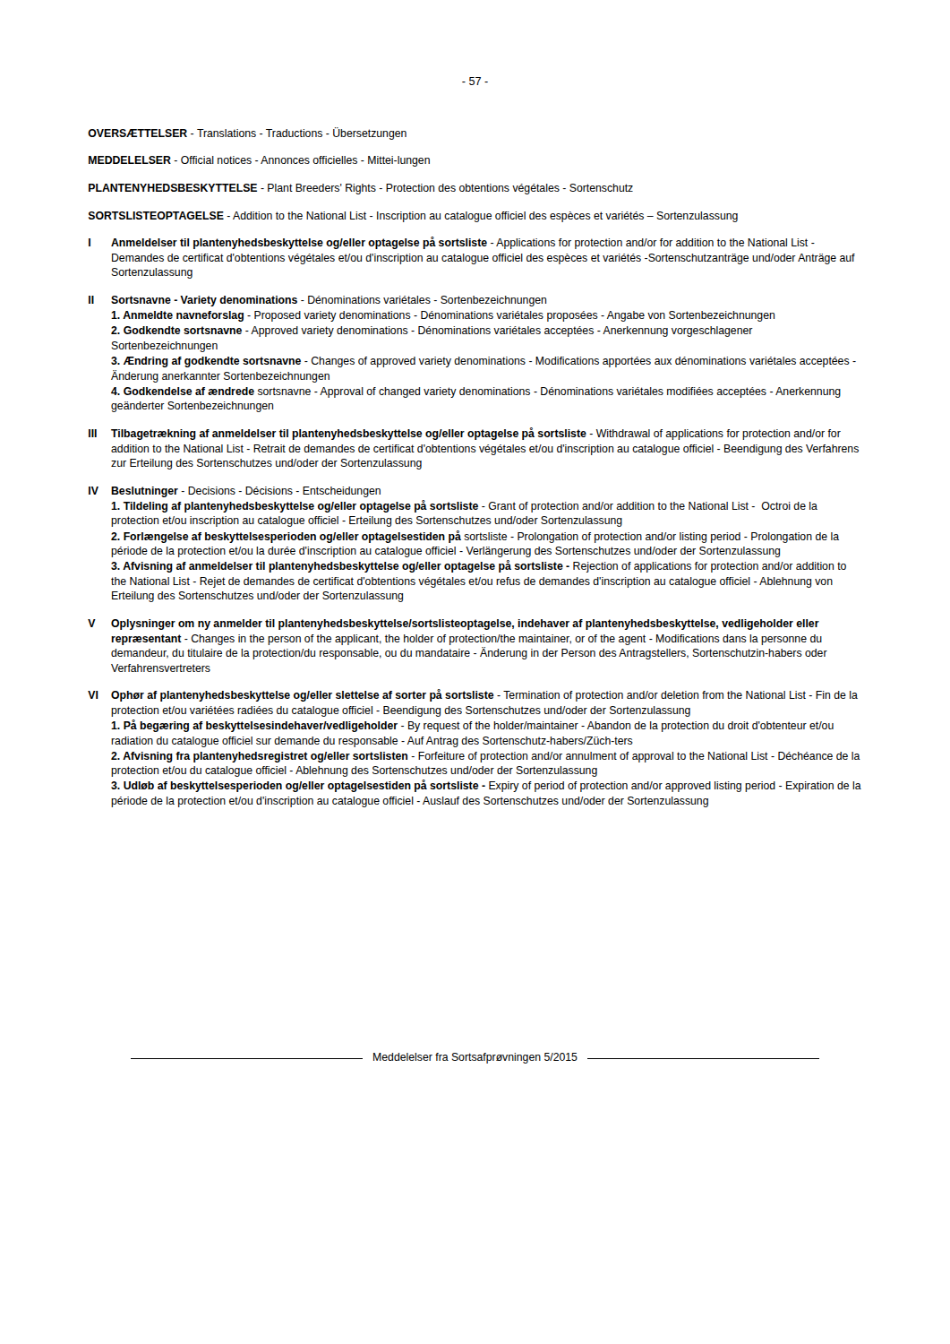- 57 -
OVERSÆTTELSER - Translations - Traductions - Übersetzungen
MEDDELELSER - Official notices - Annonces officielles - Mittei-lungen
PLANTENYHEDSBESKYTTELSE - Plant Breeders' Rights - Protection des obtentions végétales - Sortenschutz
SORTSLISTEOPTAGELSE - Addition to the National List - Inscription au catalogue officiel des espèces et variétés – Sortenzulassung
I
Anmeldelser til plantenyhedsbeskyttelse og/eller optagelse på sortsliste - Applications for protection and/or for addition to the National List - Demandes de certificat d'obtentions végétales et/ou d'inscription au catalogue officiel des espèces et variétés -Sortenschutzanträge und/oder Anträge auf Sortenzulassung
II
Sortsnavne - Variety denominations - Dénominations variétales - Sortenbezeichnungen
1. Anmeldte navneforslag - Proposed variety denominations - Dénominations variétales proposées - Angabe von Sortenbezeichnungen
2. Godkendte sortsnavne - Approved variety denominations - Dénominations variétales acceptées - Anerkennung vorgeschlagener Sortenbezeichnungen
3. Ændring af godkendte sortsnavne - Changes of approved variety denominations - Modifications apportées aux dénominations variétales acceptées - Änderung anerkannter Sortenbezeichnungen
4. Godkendelse af ændrede sortsnavne - Approval of changed variety denominations - Dénominations variétales modifiées acceptées - Anerkennung geänderter Sortenbezeichnungen
III
Tilbagetrækning af anmeldelser til plantenyhedsbeskyttelse og/eller optagelse på sortsliste - Withdrawal of applications for protection and/or for addition to the National List - Retrait de demandes de certificat d'obtentions végétales et/ou d'inscription au catalogue officiel - Beendigung des Verfahrens zur Erteilung des Sortenschutzes und/oder der Sortenzulassung
IV
Beslutninger - Decisions - Décisions - Entscheidungen
1. Tildeling af plantenyhedsbeskyttelse og/eller optagelse på sortsliste - Grant of protection and/or addition to the National List - Octroi de la protection et/ou inscription au catalogue officiel - Erteilung des Sortenschutzes und/oder Sortenzulassung
2. Forlængelse af beskyttelsesperioden og/eller optagelsestiden på sortsliste - Prolongation of protection and/or listing period - Prolongation de la période de la protection et/ou la durée d'inscription au catalogue officiel - Verlängerung des Sortenschutzes und/oder der Sortenzulassung
3. Afvisning af anmeldelser til plantenyhedsbeskyttelse og/eller optagelse på sortsliste - Rejection of applications for protection and/or addition to the National List - Rejet de demandes de certificat d'obtentions végétales et/ou refus de demandes d'inscription au catalogue officiel - Ablehnung von Erteilung des Sortenschutzes und/oder der Sortenzulassung
V
Oplysninger om ny anmelder til plantenyhedsbeskyttelse/sortslisteoptagelse, indehaver af plantenyhedsbeskyttelse, vedligeholder eller repræsentant - Changes in the person of the applicant, the holder of protection/the maintainer, or of the agent - Modifications dans la personne du demandeur, du titulaire de la protection/du responsable, ou du mandataire - Änderung in der Person des Antragstellers, Sortenschutzin-habers oder Verfahrensvertreters
VI
Ophør af plantenyhedsbeskyttelse og/eller slettelse af sorter på sortsliste - Termination of protection and/or deletion from the National List - Fin de la protection et/ou variétées radiées du catalogue officiel - Beendigung des Sortenschutzes und/oder der Sortenzulassung
1. På begæring af beskyttelsesindehaver/vedligeholder - By request of the holder/maintainer - Abandon de la protection du droit d'obtenteur et/ou radiation du catalogue officiel sur demande du responsable - Auf Antrag des Sortenschutz-habers/Züch-ters
2. Afvisning fra plantenyhedsregistret og/eller sortslisten - Forfeiture of protection and/or annulment of approval to the National List - Déchéance de la protection et/ou du catalogue officiel - Ablehnung des Sortenschutzes und/oder der Sortenzulassung
3. Udløb af beskyttelsesperioden og/eller optagelsestiden på sortsliste - Expiry of period of protection and/or approved listing period - Expiration de la période de la protection et/ou d'inscription au catalogue officiel - Auslauf des Sortenschutzes und/oder der Sortenzulassung
Meddelelser fra Sortsafprøvningen 5/2015